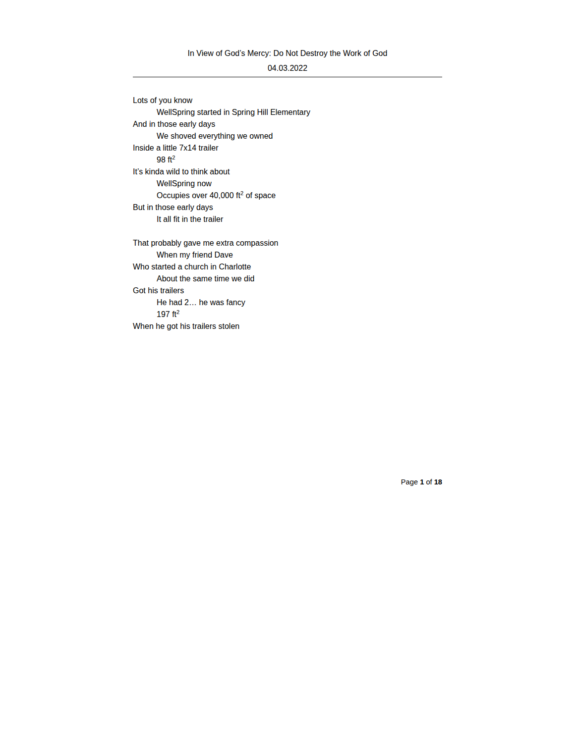In View of God’s Mercy: Do Not Destroy the Work of God
04.03.2022
Lots of you know
WellSpring started in Spring Hill Elementary
And in those early days
We shoved everything we owned
Inside a little 7x14 trailer
98 ft2
It’s kinda wild to think about
WellSpring now
Occupies over 40,000 ft2 of space
But in those early days
It all fit in the trailer
That probably gave me extra compassion
When my friend Dave
Who started a church in Charlotte
About the same time we did
Got his trailers
He had 2… he was fancy
197 ft2
When he got his trailers stolen
Page 1 of 18